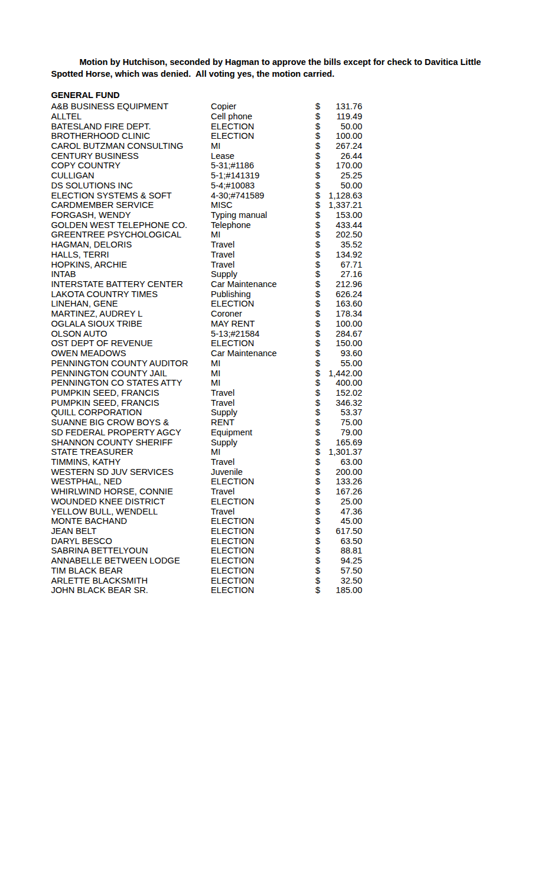Motion by Hutchison, seconded by Hagman to approve the bills except for check to Davitica Little Spotted Horse, which was denied. All voting yes, the motion carried.
GENERAL FUND
| A&B BUSINESS EQUIPMENT | Copier | $ | 131.76 |
| ALLTEL | Cell phone | $ | 119.49 |
| BATESLAND FIRE DEPT. | ELECTION | $ | 50.00 |
| BROTHERHOOD CLINIC | ELECTION | $ | 100.00 |
| CAROL BUTZMAN CONSULTING | MI | $ | 267.24 |
| CENTURY BUSINESS | Lease | $ | 26.44 |
| COPY COUNTRY | 5-31;#1186 | $ | 170.00 |
| CULLIGAN | 5-1;#141319 | $ | 25.25 |
| DS SOLUTIONS INC | 5-4;#10083 | $ | 50.00 |
| ELECTION SYSTEMS & SOFT | 4-30;#741589 | $ | 1,128.63 |
| CARDMEMBER SERVICE | MISC | $ | 1,337.21 |
| FORGASH, WENDY | Typing manual | $ | 153.00 |
| GOLDEN WEST TELEPHONE CO. | Telephone | $ | 433.44 |
| GREENTREE PSYCHOLOGICAL | MI | $ | 202.50 |
| HAGMAN, DELORIS | Travel | $ | 35.52 |
| HALLS, TERRI | Travel | $ | 134.92 |
| HOPKINS, ARCHIE | Travel | $ | 67.71 |
| INTAB | Supply | $ | 27.16 |
| INTERSTATE BATTERY CENTER | Car Maintenance | $ | 212.96 |
| LAKOTA COUNTRY TIMES | Publishing | $ | 626.24 |
| LINEHAN, GENE | ELECTION | $ | 163.60 |
| MARTINEZ, AUDREY L | Coroner | $ | 178.34 |
| OGLALA SIOUX TRIBE | MAY RENT | $ | 100.00 |
| OLSON AUTO | 5-13;#21584 | $ | 284.67 |
| OST DEPT OF REVENUE | ELECTION | $ | 150.00 |
| OWEN MEADOWS | Car Maintenance | $ | 93.60 |
| PENNINGTON COUNTY AUDITOR | MI | $ | 55.00 |
| PENNINGTON COUNTY JAIL | MI | $ | 1,442.00 |
| PENNINGTON CO STATES ATTY | MI | $ | 400.00 |
| PUMPKIN SEED, FRANCIS | Travel | $ | 152.02 |
| PUMPKIN SEED, FRANCIS | Travel | $ | 346.32 |
| QUILL CORPORATION | Supply | $ | 53.37 |
| SUANNE BIG CROW BOYS & | RENT | $ | 75.00 |
| SD FEDERAL PROPERTY AGCY | Equipment | $ | 79.00 |
| SHANNON COUNTY SHERIFF | Supply | $ | 165.69 |
| STATE TREASURER | MI | $ | 1,301.37 |
| TIMMINS, KATHY | Travel | $ | 63.00 |
| WESTERN SD JUV SERVICES | Juvenile | $ | 200.00 |
| WESTPHAL, NED | ELECTION | $ | 133.26 |
| WHIRLWIND HORSE, CONNIE | Travel | $ | 167.26 |
| WOUNDED KNEE DISTRICT | ELECTION | $ | 25.00 |
| YELLOW BULL, WENDELL | Travel | $ | 47.36 |
| MONTE BACHAND | ELECTION | $ | 45.00 |
| JEAN BELT | ELECTION | $ | 617.50 |
| DARYL BESCO | ELECTION | $ | 63.50 |
| SABRINA BETTELYOUN | ELECTION | $ | 88.81 |
| ANNABELLE BETWEEN LODGE | ELECTION | $ | 94.25 |
| TIM BLACK BEAR | ELECTION | $ | 57.50 |
| ARLETTE BLACKSMITH | ELECTION | $ | 32.50 |
| JOHN BLACK BEAR SR. | ELECTION | $ | 185.00 |